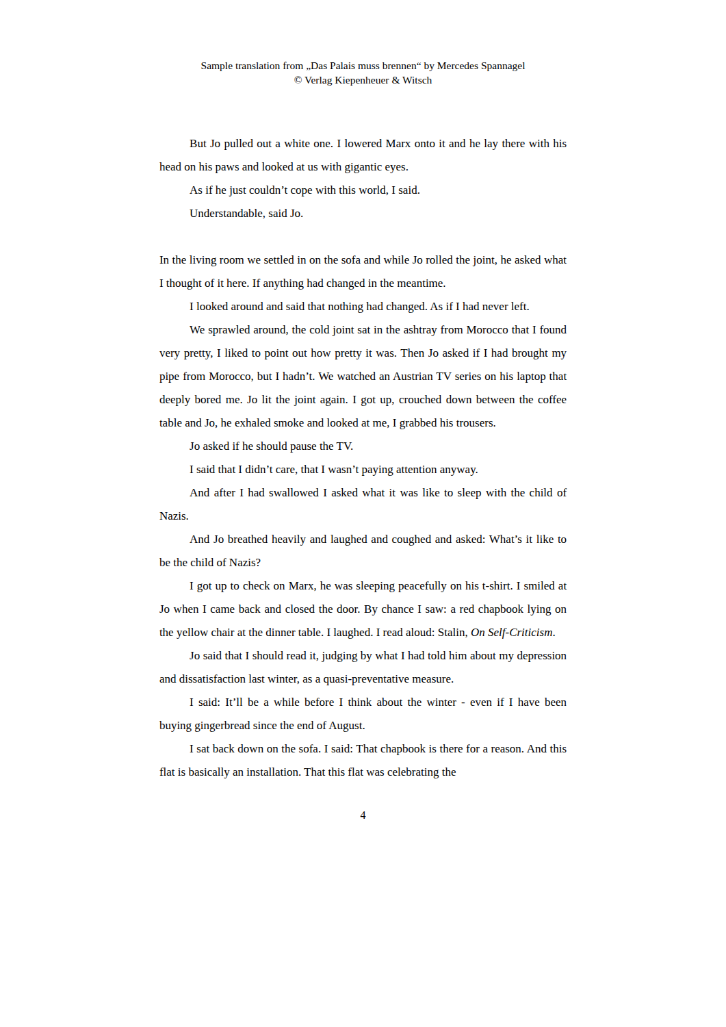Sample translation from „Das Palais muss brennen“ by Mercedes Spannagel © Verlag Kiepenheuer & Witsch
But Jo pulled out a white one. I lowered Marx onto it and he lay there with his head on his paws and looked at us with gigantic eyes.
As if he just couldn’t cope with this world, I said.
Understandable, said Jo.
In the living room we settled in on the sofa and while Jo rolled the joint, he asked what I thought of it here. If anything had changed in the meantime.
I looked around and said that nothing had changed. As if I had never left.
We sprawled around, the cold joint sat in the ashtray from Morocco that I found very pretty, I liked to point out how pretty it was. Then Jo asked if I had brought my pipe from Morocco, but I hadn’t. We watched an Austrian TV series on his laptop that deeply bored me. Jo lit the joint again. I got up, crouched down between the coffee table and Jo, he exhaled smoke and looked at me, I grabbed his trousers.
Jo asked if he should pause the TV.
I said that I didn’t care, that I wasn’t paying attention anyway.
And after I had swallowed I asked what it was like to sleep with the child of Nazis.
And Jo breathed heavily and laughed and coughed and asked: What’s it like to be the child of Nazis?
I got up to check on Marx, he was sleeping peacefully on his t-shirt. I smiled at Jo when I came back and closed the door. By chance I saw: a red chapbook lying on the yellow chair at the dinner table. I laughed. I read aloud: Stalin, On Self-Criticism.
Jo said that I should read it, judging by what I had told him about my depression and dissatisfaction last winter, as a quasi-preventative measure.
I said: It’ll be a while before I think about the winter - even if I have been buying gingerbread since the end of August.
I sat back down on the sofa. I said: That chapbook is there for a reason. And this flat is basically an installation. That this flat was celebrating the
4